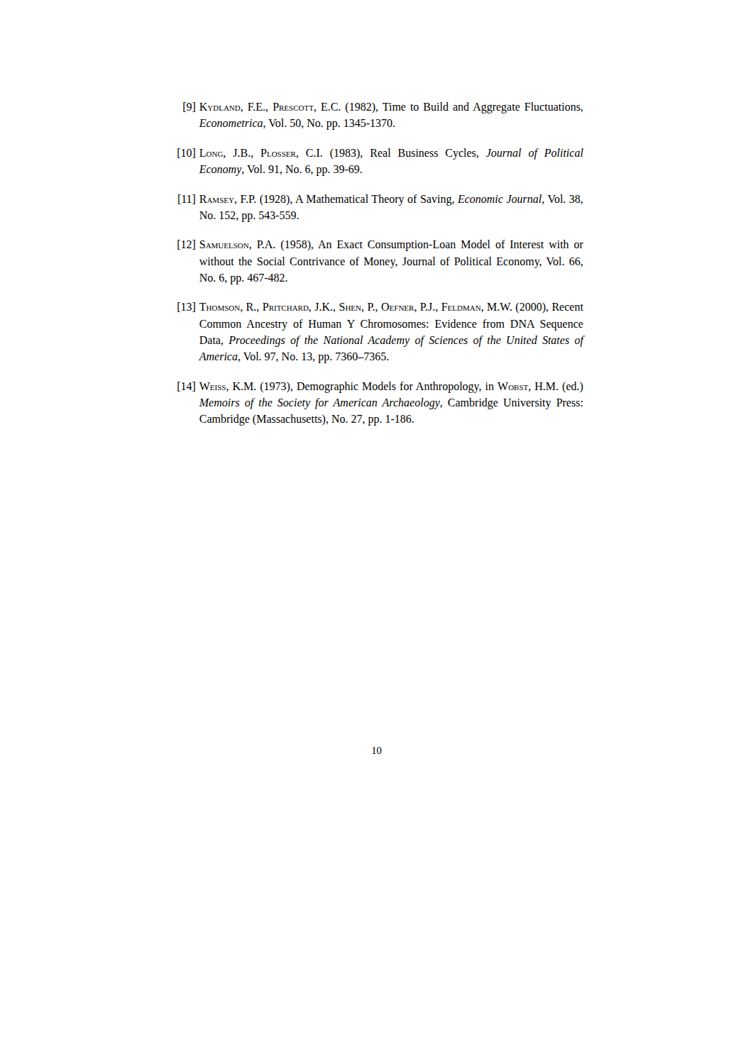[9] Kydland, F.E., Prescott, E.C. (1982), Time to Build and Aggregate Fluctuations, Econometrica, Vol. 50, No. pp. 1345-1370.
[10] Long, J.B., Plosser, C.I. (1983), Real Business Cycles, Journal of Political Economy, Vol. 91, No. 6, pp. 39-69.
[11] Ramsey, F.P. (1928), A Mathematical Theory of Saving, Economic Journal, Vol. 38, No. 152, pp. 543-559.
[12] Samuelson, P.A. (1958), An Exact Consumption-Loan Model of Interest with or without the Social Contrivance of Money, Journal of Political Economy, Vol. 66, No. 6, pp. 467-482.
[13] Thomson, R., Pritchard, J.K., Shen, P., Oefner, P.J., Feldman, M.W. (2000), Recent Common Ancestry of Human Y Chromosomes: Evidence from DNA Sequence Data, Proceedings of the National Academy of Sciences of the United States of America, Vol. 97, No. 13, pp. 7360–7365.
[14] Weiss, K.M. (1973), Demographic Models for Anthropology, in Wobst, H.M. (ed.) Memoirs of the Society for American Archaeology, Cambridge University Press: Cambridge (Massachusetts), No. 27, pp. 1-186.
10